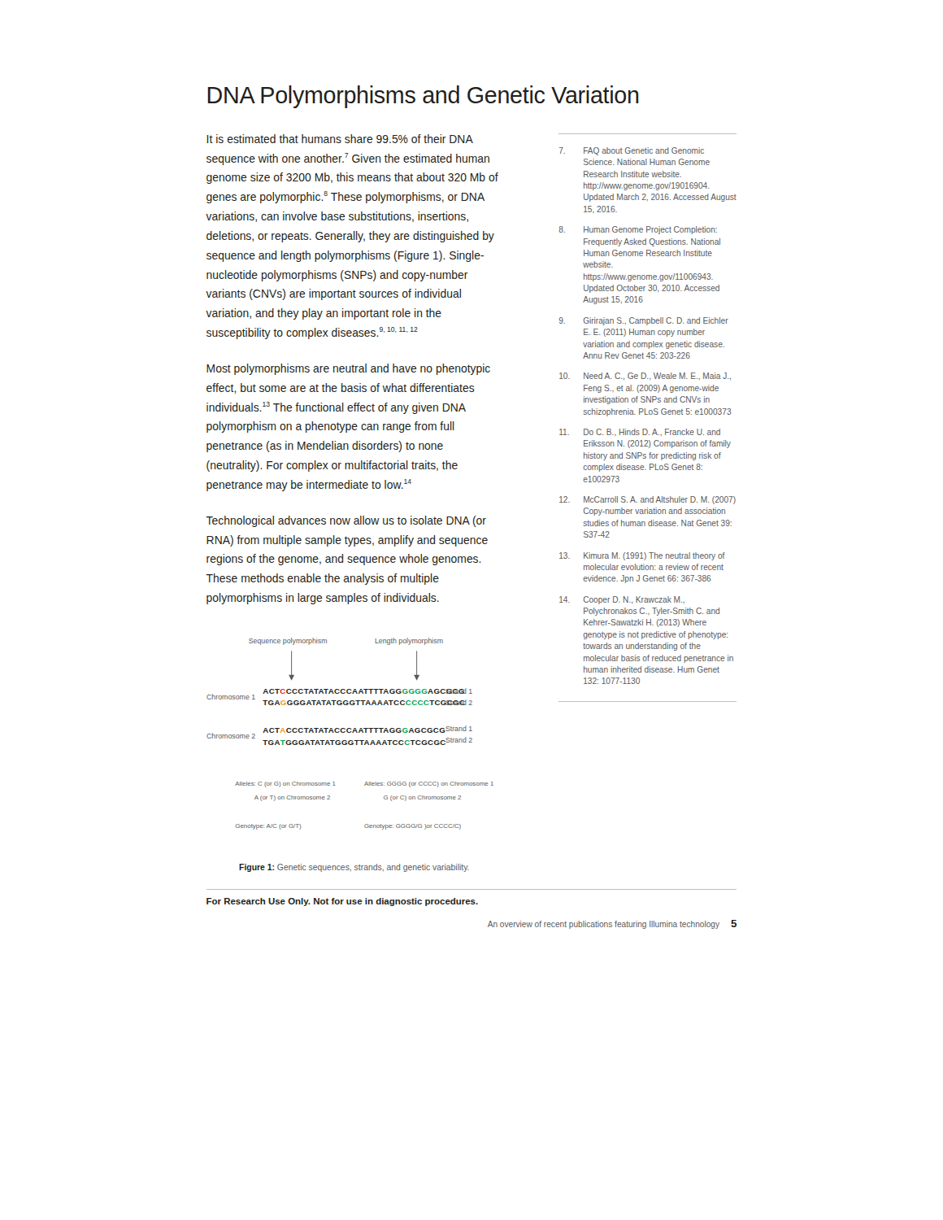DNA Polymorphisms and Genetic Variation
It is estimated that humans share 99.5% of their DNA sequence with one another.7 Given the estimated human genome size of 3200 Mb, this means that about 320 Mb of genes are polymorphic.8 These polymorphisms, or DNA variations, can involve base substitutions, insertions, deletions, or repeats. Generally, they are distinguished by sequence and length polymorphisms (Figure 1). Single-nucleotide polymorphisms (SNPs) and copy-number variants (CNVs) are important sources of individual variation, and they play an important role in the susceptibility to complex diseases.9, 10, 11, 12
Most polymorphisms are neutral and have no phenotypic effect, but some are at the basis of what differentiates individuals.13 The functional effect of any given DNA polymorphism on a phenotype can range from full penetrance (as in Mendelian disorders) to none (neutrality). For complex or multifactorial traits, the penetrance may be intermediate to low.14
Technological advances now allow us to isolate DNA (or RNA) from multiple sample types, amplify and sequence regions of the genome, and sequence whole genomes. These methods enable the analysis of multiple polymorphisms in large samples of individuals.
Sequence polymorphism Length polymorphism Chromosome 1 ACTCCCCTATATACCCAATTTTAGGGGGGAGCGCG TGAGGGGATATATGGGTTAAAATCCCCCCTCGCGC Strand 1 Strand 2 Chromosome 2 ACTACCCTATATACCCAATTTTAGGGAGCGCG TGATGGGATATATGGGTTAAAATCCCTCGCGC Strand 1 Strand 2 Alleles: C (or G) on Chromosome 1 A (or T) on Chromosome 2 Alleles: GGGG (or CCCC) on Chromosome 1 G (or C) on Chromosome 2 Genotype: A/C (or G/T) Genotype: GGGG/G )or CCCC/C)
Figure 1: Genetic sequences, strands, and genetic variability.
FAQ about Genetic and Genomic Science. National Human Genome Research Institute website. http://www.genome.gov/19016904. Updated March 2, 2016. Accessed August 15, 2016.
Human Genome Project Completion: Frequently Asked Questions. National Human Genome Research Institute website. https://www.genome.gov/11006943. Updated October 30, 2010. Accessed August 15, 2016
Girirajan S., Campbell C. D. and Eichler E. E. (2011) Human copy number variation and complex genetic disease. Annu Rev Genet 45: 203-226
Need A. C., Ge D., Weale M. E., Maia J., Feng S., et al. (2009) A genome-wide investigation of SNPs and CNVs in schizophrenia. PLoS Genet 5: e1000373
Do C. B., Hinds D. A., Francke U. and Eriksson N. (2012) Comparison of family history and SNPs for predicting risk of complex disease. PLoS Genet 8: e1002973
McCarroll S. A. and Altshuler D. M. (2007) Copy-number variation and association studies of human disease. Nat Genet 39: S37-42
Kimura M. (1991) The neutral theory of molecular evolution: a review of recent evidence. Jpn J Genet 66: 367-386
Cooper D. N., Krawczak M., Polychronakos C., Tyler-Smith C. and Kehrer-Sawatzki H. (2013) Where genotype is not predictive of phenotype: towards an understanding of the molecular basis of reduced penetrance in human inherited disease. Hum Genet 132: 1077-1130
For Research Use Only. Not for use in diagnostic procedures.
An overview of recent publications featuring Illumina technology 5